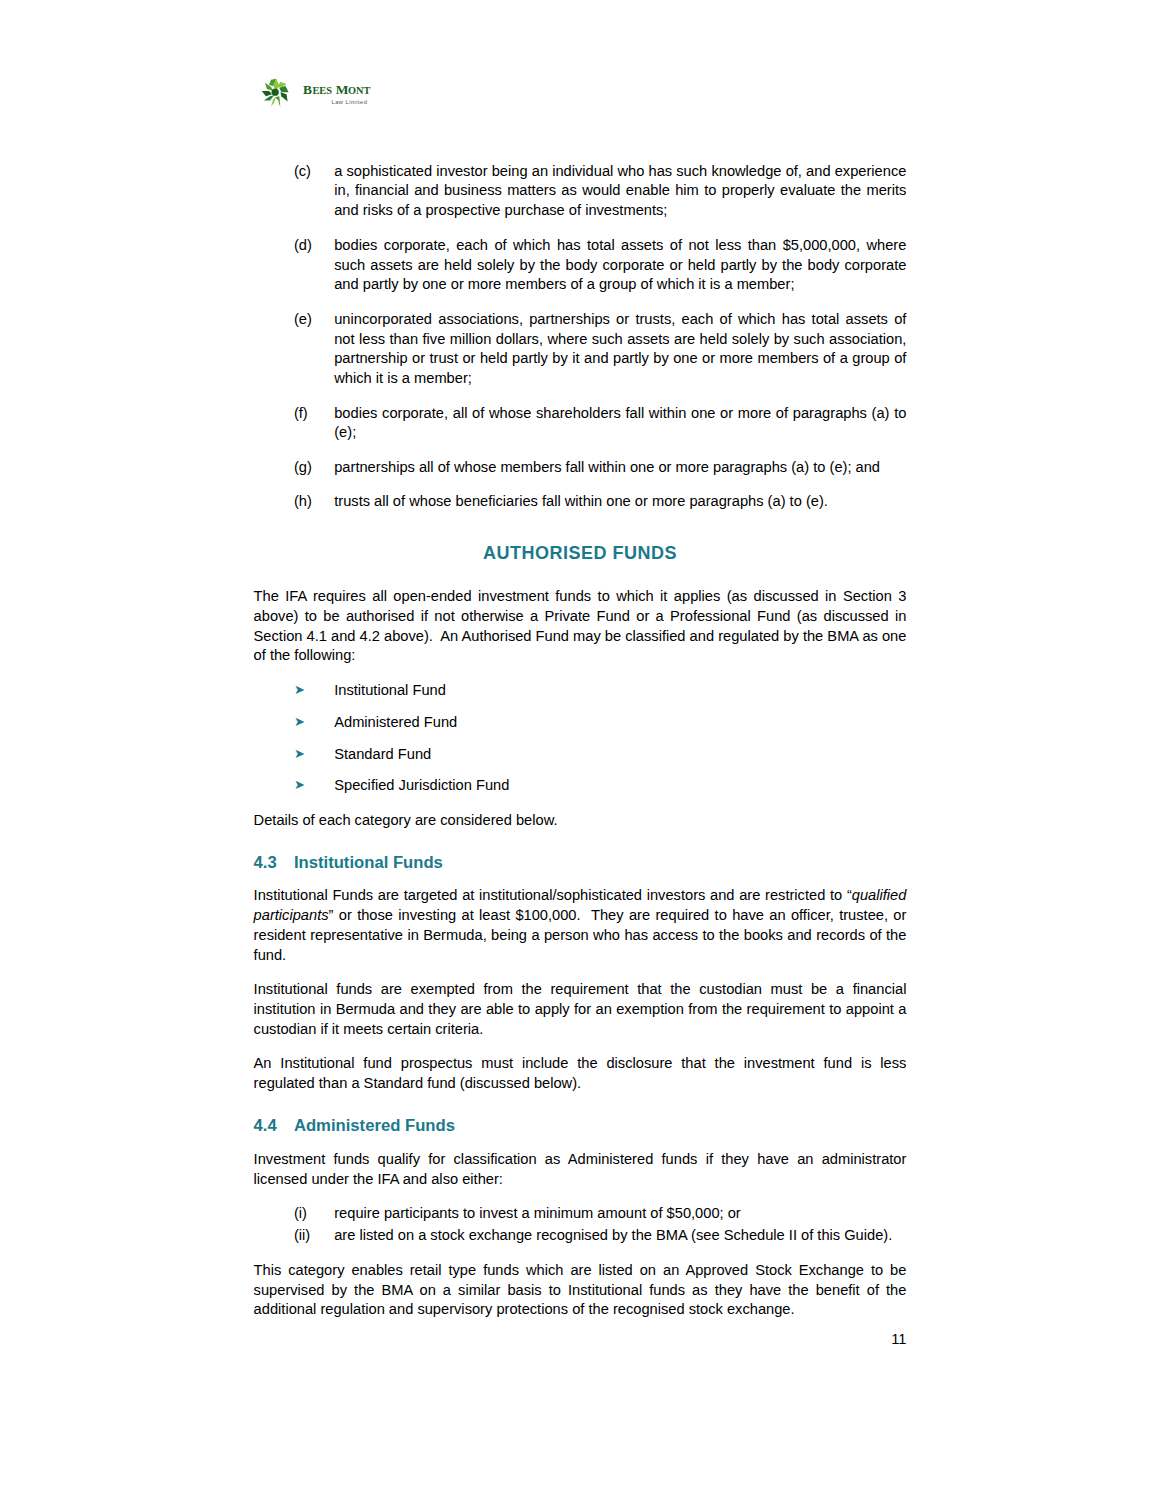B EES M ONT Law Limited
(c) a sophisticated investor being an individual who has such knowledge of, and experience in, financial and business matters as would enable him to properly evaluate the merits and risks of a prospective purchase of investments;
(d) bodies corporate, each of which has total assets of not less than $5,000,000, where such assets are held solely by the body corporate or held partly by the body corporate and partly by one or more members of a group of which it is a member;
(e) unincorporated associations, partnerships or trusts, each of which has total assets of not less than five million dollars, where such assets are held solely by such association, partnership or trust or held partly by it and partly by one or more members of a group of which it is a member;
(f) bodies corporate, all of whose shareholders fall within one or more of paragraphs (a) to (e);
(g) partnerships all of whose members fall within one or more paragraphs (a) to (e); and
(h) trusts all of whose beneficiaries fall within one or more paragraphs (a) to (e).
AUTHORISED FUNDS
The IFA requires all open-ended investment funds to which it applies (as discussed in Section 3 above) to be authorised if not otherwise a Private Fund or a Professional Fund (as discussed in Section 4.1 and 4.2 above). An Authorised Fund may be classified and regulated by the BMA as one of the following:
➤Institutional Fund
➤Administered Fund
➤Standard Fund
➤Specified Jurisdiction Fund
Details of each category are considered below.
4.3 Institutional Funds
Institutional Funds are targeted at institutional/sophisticated investors and are restricted to “qualified participants” or those investing at least $100,000. They are required to have an officer, trustee, or resident representative in Bermuda, being a person who has access to the books and records of the fund.
Institutional funds are exempted from the requirement that the custodian must be a financial institution in Bermuda and they are able to apply for an exemption from the requirement to appoint a custodian if it meets certain criteria.
An Institutional fund prospectus must include the disclosure that the investment fund is less regulated than a Standard fund (discussed below).
4.4 Administered Funds
Investment funds qualify for classification as Administered funds if they have an administrator licensed under the IFA and also either:
(i) require participants to invest a minimum amount of $50,000; or
(ii) are listed on a stock exchange recognised by the BMA (see Schedule II of this Guide).
This category enables retail type funds which are listed on an Approved Stock Exchange to be supervised by the BMA on a similar basis to Institutional funds as they have the benefit of the additional regulation and supervisory protections of the recognised stock exchange.
11